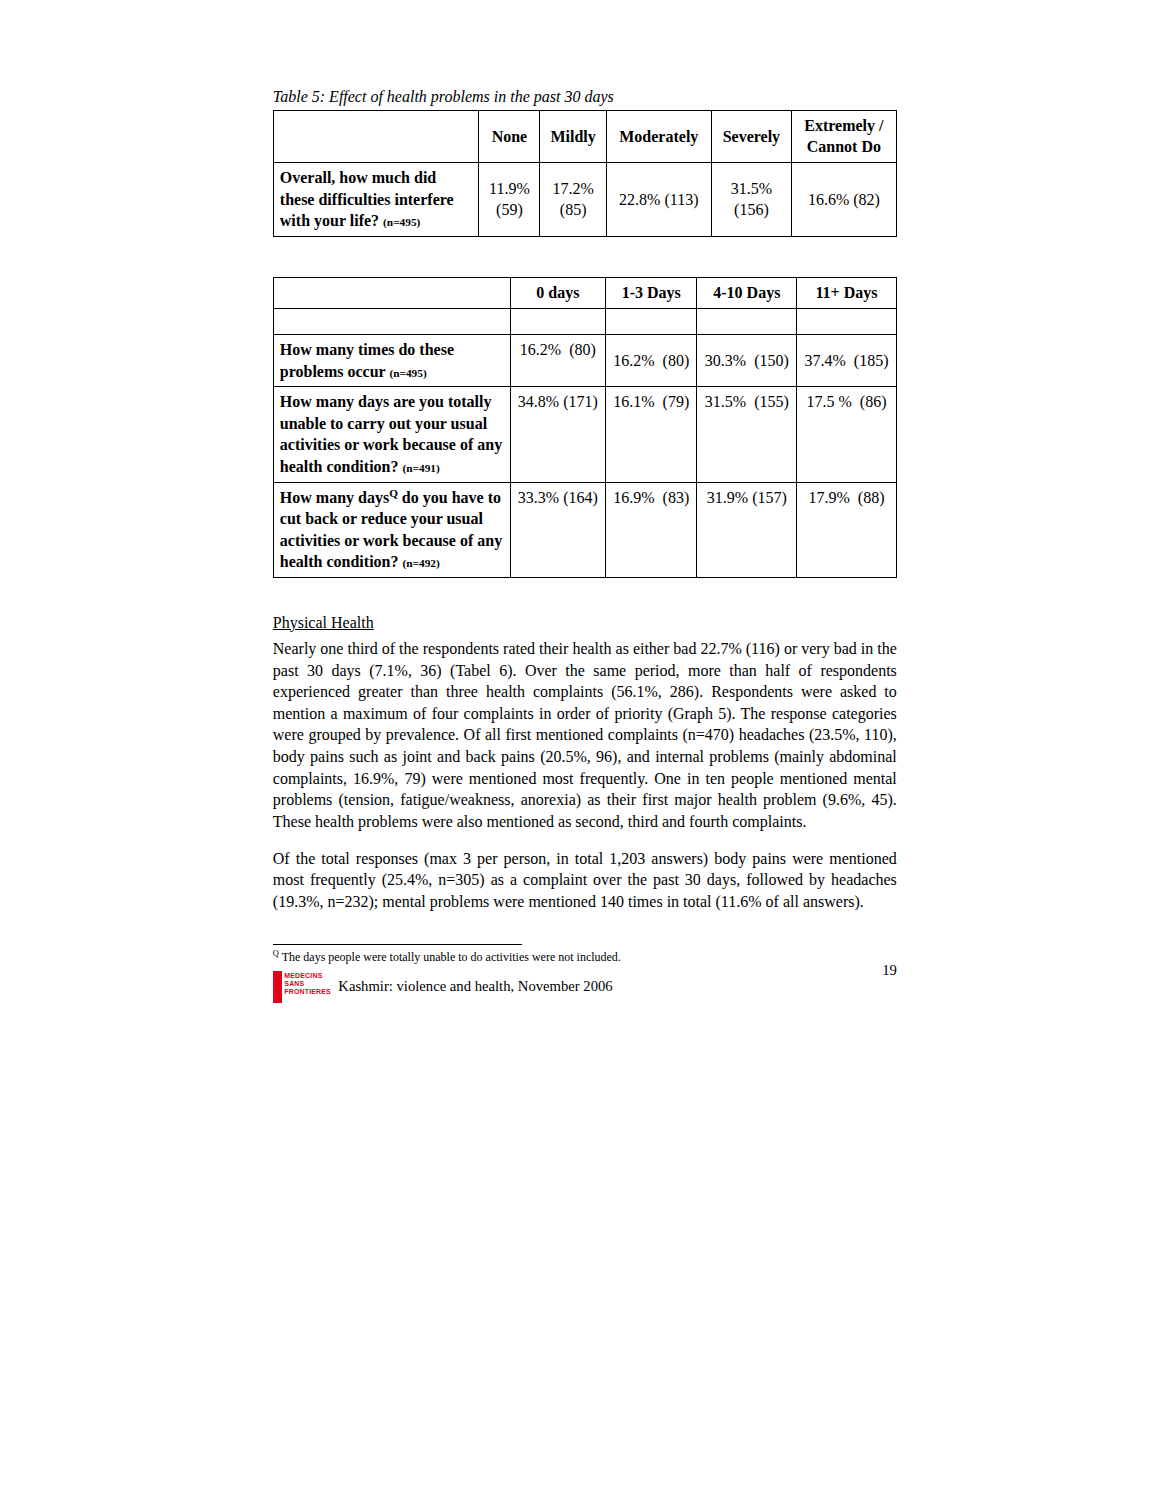Table 5: Effect of health problems in the past 30 days
| | None | Mildly | Moderately | Severely | Extremely / Cannot Do |
| --- | --- | --- | --- | --- | --- |
| Overall, how much did these difficulties interfere with your life? (n=495) | 11.9% (59) | 17.2% (85) | 22.8% (113) | 31.5% (156) | 16.6% (82) |
| | 0 days | 1-3 Days | 4-10 Days | 11+ Days |
| --- | --- | --- | --- | --- |
| How many times do these problems occur (n=495) | 16.2% (80) | 16.2% (80) | 30.3% (150) | 37.4% (185) |
| How many days are you totally unable to carry out your usual activities or work because of any health condition? (n=491) | 34.8% (171) | 16.1% (79) | 31.5% (155) | 17.5 % (86) |
| How many days Q do you have to cut back or reduce your usual activities or work because of any health condition? (n=492) | 33.3% (164) | 16.9% (83) | 31.9% (157) | 17.9% (88) |
Physical Health
Nearly one third of the respondents rated their health as either bad 22.7% (116) or very bad in the past 30 days (7.1%, 36) (Tabel 6). Over the same period, more than half of respondents experienced greater than three health complaints (56.1%, 286). Respondents were asked to mention a maximum of four complaints in order of priority (Graph 5). The response categories were grouped by prevalence. Of all first mentioned complaints (n=470) headaches (23.5%, 110), body pains such as joint and back pains (20.5%, 96), and internal problems (mainly abdominal complaints, 16.9%, 79) were mentioned most frequently. One in ten people mentioned mental problems (tension, fatigue/weakness, anorexia) as their first major health problem (9.6%, 45). These health problems were also mentioned as second, third and fourth complaints.
Of the total responses (max 3 per person, in total 1,203 answers) body pains were mentioned most frequently (25.4%, n=305) as a complaint over the past 30 days, followed by headaches (19.3%, n=232); mental problems were mentioned 140 times in total (11.6% of all answers).
Q The days people were totally unable to do activities were not included.
19
MEDECINS
SANS FRONTIERES Kashmir: violence and health, November 2006